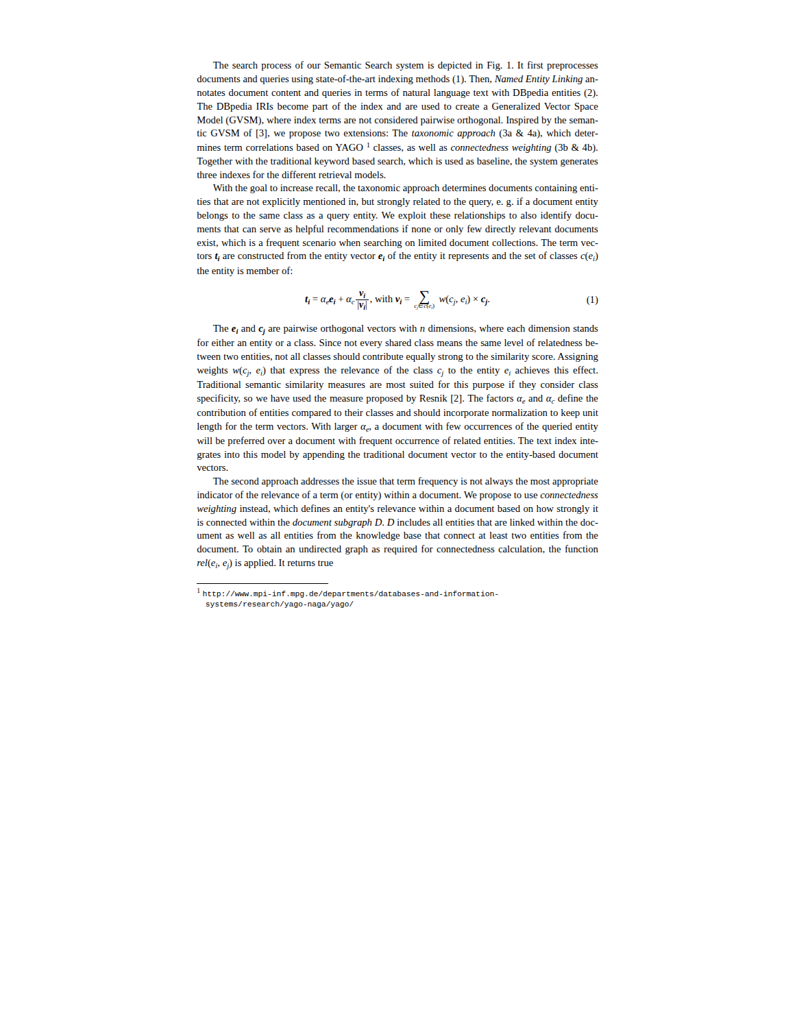The search process of our Semantic Search system is depicted in Fig. 1. It first preprocesses documents and queries using state-of-the-art indexing methods (1). Then, Named Entity Linking annotates document content and queries in terms of natural language text with DBpedia entities (2). The DBpedia IRIs become part of the index and are used to create a Generalized Vector Space Model (GVSM), where index terms are not considered pairwise orthogonal. Inspired by the semantic GVSM of [3], we propose two extensions: The taxonomic approach (3a & 4a), which determines term correlations based on YAGO 1 classes, as well as connectedness weighting (3b & 4b). Together with the traditional keyword based search, which is used as baseline, the system generates three indexes for the different retrieval models.
With the goal to increase recall, the taxonomic approach determines documents containing entities that are not explicitly mentioned in, but strongly related to the query, e. g. if a document entity belongs to the same class as a query entity. We exploit these relationships to also identify documents that can serve as helpful recommendations if none or only few directly relevant documents exist, which is a frequent scenario when searching on limited document collections. The term vectors ti are constructed from the entity vector ei of the entity it represents and the set of classes c(ei) the entity is member of:
ti = αe ei + αc vi|vi|, with vi = ∑cj∈c(ei) w(cj, ei) × cj. (1)
The ei and cj are pairwise orthogonal vectors with n dimensions, where each dimension stands for either an entity or a class. Since not every shared class means the same level of relatedness between two entities, not all classes should contribute equally strong to the similarity score. Assigning weights w(cj, ei) that express the relevance of the class cj to the entity ei achieves this effect. Traditional semantic similarity measures are most suited for this purpose if they consider class specificity, so we have used the measure proposed by Resnik [2]. The factors αe and αc define the contribution of entities compared to their classes and should incorporate normalization to keep unit length for the term vectors. With larger αe, a document with few occurrences of the queried entity will be preferred over a document with frequent occurrence of related entities. The text index integrates into this model by appending the traditional document vector to the entity-based document vectors.
The second approach addresses the issue that term frequency is not always the most appropriate indicator of the relevance of a term (or entity) within a document. We propose to use connectedness weighting instead, which defines an entity's relevance within a document based on how strongly it is connected within the document subgraph D. D includes all entities that are linked within the document as well as all entities from the knowledge base that connect at least two entities from the document. To obtain an undirected graph as required for connectedness calculation, the function rel(ei, ej) is applied. It returns true
1 http://www.mpi-inf.mpg.de/departments/databases-and-information- systems/research/yago-naga/yago/